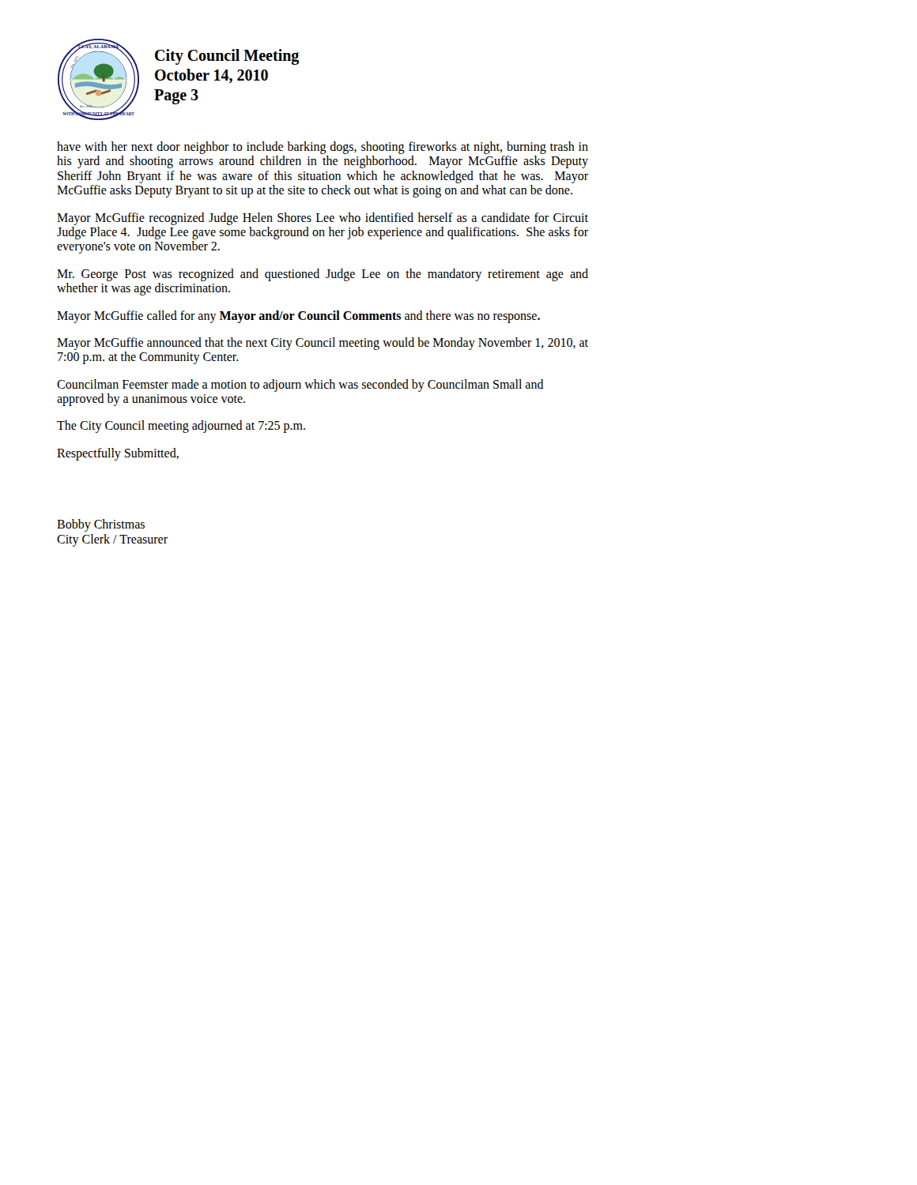CLAY, ALABAMA WITH COMMUNITY AT THE HEART Est. 1870 Inc. 2000
City Council Meeting
October 14, 2010
Page 3
have with her next door neighbor to include barking dogs, shooting fireworks at night, burning trash in his yard and shooting arrows around children in the neighborhood. Mayor McGuffie asks Deputy Sheriff John Bryant if he was aware of this situation which he acknowledged that he was. Mayor McGuffie asks Deputy Bryant to sit up at the site to check out what is going on and what can be done.
Mayor McGuffie recognized Judge Helen Shores Lee who identified herself as a candidate for Circuit Judge Place 4. Judge Lee gave some background on her job experience and qualifications. She asks for everyone's vote on November 2.
Mr. George Post was recognized and questioned Judge Lee on the mandatory retirement age and whether it was age discrimination.
Mayor McGuffie called for any Mayor and/or Council Comments and there was no response.
Mayor McGuffie announced that the next City Council meeting would be Monday November 1, 2010, at 7:00 p.m. at the Community Center.
Councilman Feemster made a motion to adjourn which was seconded by Councilman Small and approved by a unanimous voice vote.
The City Council meeting adjourned at 7:25 p.m.
Respectfully Submitted,
Bobby Christmas
City Clerk / Treasurer